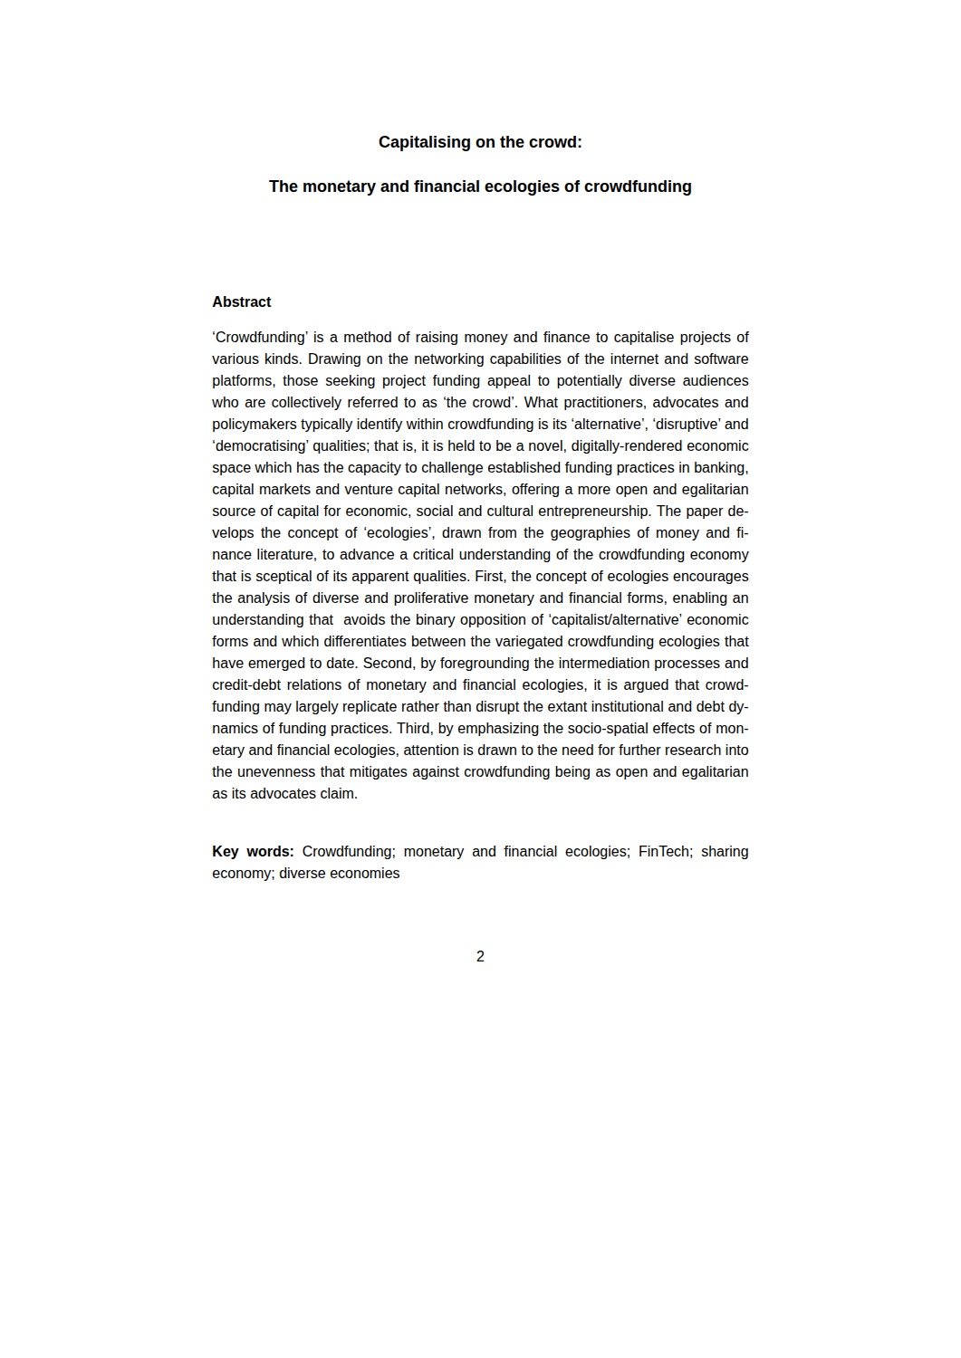Capitalising on the crowd: The monetary and financial ecologies of crowdfunding
Abstract
‘Crowdfunding’ is a method of raising money and finance to capitalise projects of various kinds. Drawing on the networking capabilities of the internet and software platforms, those seeking project funding appeal to potentially diverse audiences who are collectively referred to as ‘the crowd’. What practitioners, advocates and policymakers typically identify within crowdfunding is its ‘alternative’, ‘disruptive’ and ‘democratising’ qualities; that is, it is held to be a novel, digitally-rendered economic space which has the capacity to challenge established funding practices in banking, capital markets and venture capital networks, offering a more open and egalitarian source of capital for economic, social and cultural entrepreneurship. The paper develops the concept of ‘ecologies’, drawn from the geographies of money and finance literature, to advance a critical understanding of the crowdfunding economy that is sceptical of its apparent qualities. First, the concept of ecologies encourages the analysis of diverse and proliferative monetary and financial forms, enabling an understanding that avoids the binary opposition of ‘capitalist/alternative’ economic forms and which differentiates between the variegated crowdfunding ecologies that have emerged to date. Second, by foregrounding the intermediation processes and credit-debt relations of monetary and financial ecologies, it is argued that crowdfunding may largely replicate rather than disrupt the extant institutional and debt dynamics of funding practices. Third, by emphasizing the socio-spatial effects of monetary and financial ecologies, attention is drawn to the need for further research into the unevenness that mitigates against crowdfunding being as open and egalitarian as its advocates claim.
Key words: Crowdfunding; monetary and financial ecologies; FinTech; sharing economy; diverse economies
2